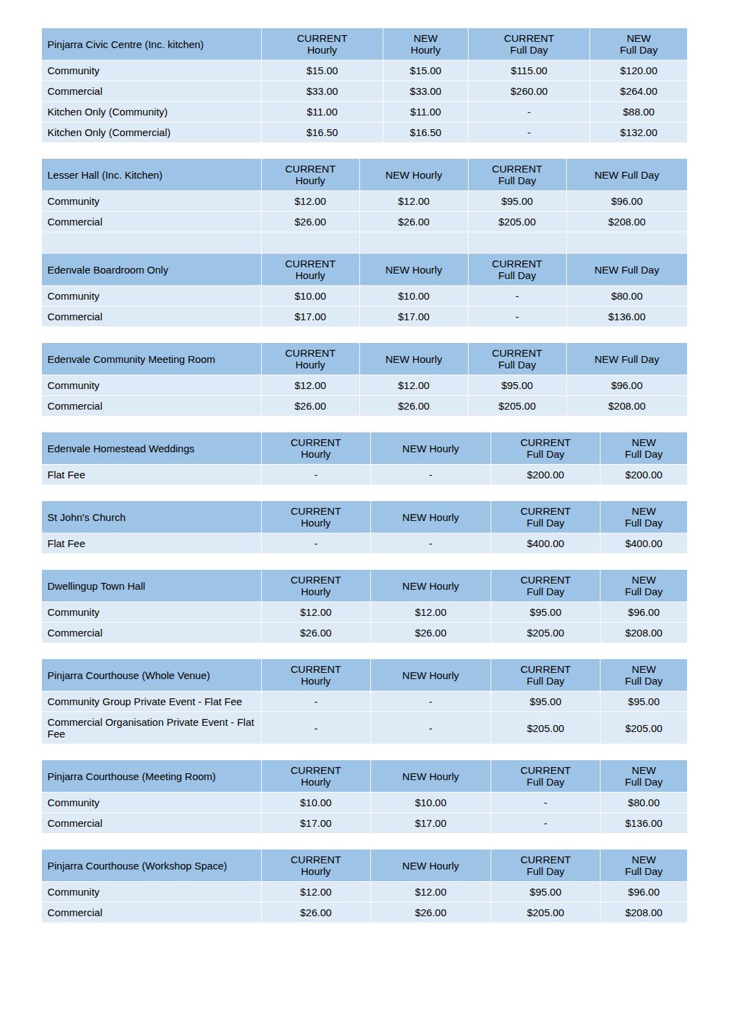| Pinjarra Civic Centre (Inc. kitchen) | CURRENT Hourly | NEW Hourly | CURRENT Full Day | NEW Full Day |
| --- | --- | --- | --- | --- |
| Community | $15.00 | $15.00 | $115.00 | $120.00 |
| Commercial | $33.00 | $33.00 | $260.00 | $264.00 |
| Kitchen Only (Community) | $11.00 | $11.00 | - | $88.00 |
| Kitchen Only (Commercial) | $16.50 | $16.50 | - | $132.00 |
| Lesser Hall (Inc. Kitchen) | CURRENT Hourly | NEW Hourly | CURRENT Full Day | NEW Full Day |
| --- | --- | --- | --- | --- |
| Community | $12.00 | $12.00 | $95.00 | $96.00 |
| Commercial | $26.00 | $26.00 | $205.00 | $208.00 |
| Edenvale Boardroom Only | CURRENT Hourly | NEW Hourly | CURRENT Full Day | NEW Full Day |
| Community | $10.00 | $10.00 | - | $80.00 |
| Commercial | $17.00 | $17.00 | - | $136.00 |
| Edenvale Community Meeting Room | CURRENT Hourly | NEW Hourly | CURRENT Full Day | NEW Full Day |
| --- | --- | --- | --- | --- |
| Community | $12.00 | $12.00 | $95.00 | $96.00 |
| Commercial | $26.00 | $26.00 | $205.00 | $208.00 |
| Edenvale Homestead Weddings | CURRENT Hourly | NEW Hourly | CURRENT Full Day | NEW Full Day |
| --- | --- | --- | --- | --- |
| Flat Fee | - | - | $200.00 | $200.00 |
| St John's Church | CURRENT Hourly | NEW Hourly | CURRENT Full Day | NEW Full Day |
| --- | --- | --- | --- | --- |
| Flat Fee | - | - | $400.00 | $400.00 |
| Dwellingup Town Hall | CURRENT Hourly | NEW Hourly | CURRENT Full Day | NEW Full Day |
| --- | --- | --- | --- | --- |
| Community | $12.00 | $12.00 | $95.00 | $96.00 |
| Commercial | $26.00 | $26.00 | $205.00 | $208.00 |
| Pinjarra Courthouse (Whole Venue) | CURRENT Hourly | NEW Hourly | CURRENT Full Day | NEW Full Day |
| --- | --- | --- | --- | --- |
| Community Group Private Event - Flat Fee | - | - | $95.00 | $95.00 |
| Commercial Organisation Private Event - Flat Fee | - | - | $205.00 | $205.00 |
| Pinjarra Courthouse (Meeting Room) | CURRENT Hourly | NEW Hourly | CURRENT Full Day | NEW Full Day |
| --- | --- | --- | --- | --- |
| Community | $10.00 | $10.00 | - | $80.00 |
| Commercial | $17.00 | $17.00 | - | $136.00 |
| Pinjarra Courthouse (Workshop Space) | CURRENT Hourly | NEW Hourly | CURRENT Full Day | NEW Full Day |
| --- | --- | --- | --- | --- |
| Community | $12.00 | $12.00 | $95.00 | $96.00 |
| Commercial | $26.00 | $26.00 | $205.00 | $208.00 |